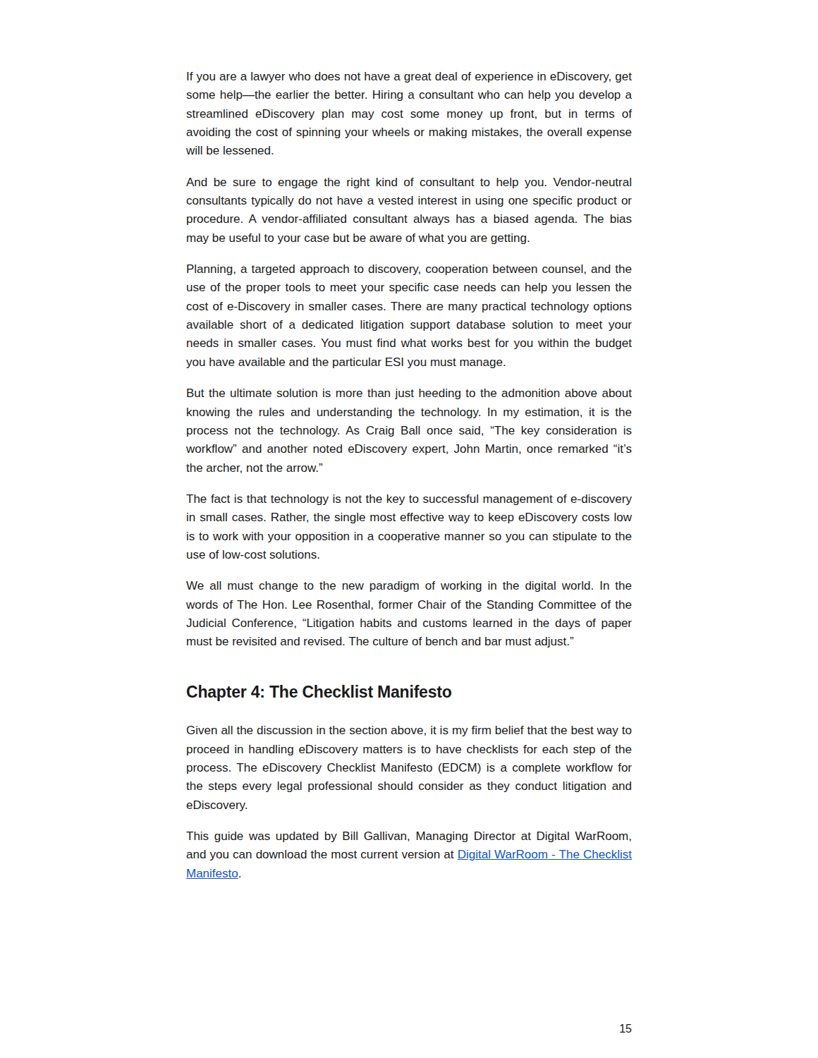If you are a lawyer who does not have a great deal of experience in eDiscovery, get some help—the earlier the better. Hiring a consultant who can help you develop a streamlined eDiscovery plan may cost some money up front, but in terms of avoiding the cost of spinning your wheels or making mistakes, the overall expense will be lessened.
And be sure to engage the right kind of consultant to help you. Vendor-neutral consultants typically do not have a vested interest in using one specific product or procedure. A vendor-affiliated consultant always has a biased agenda. The bias may be useful to your case but be aware of what you are getting.
Planning, a targeted approach to discovery, cooperation between counsel, and the use of the proper tools to meet your specific case needs can help you lessen the cost of e-Discovery in smaller cases. There are many practical technology options available short of a dedicated litigation support database solution to meet your needs in smaller cases. You must find what works best for you within the budget you have available and the particular ESI you must manage.
But the ultimate solution is more than just heeding to the admonition above about knowing the rules and understanding the technology. In my estimation, it is the process not the technology. As Craig Ball once said, “The key consideration is workflow” and another noted eDiscovery expert, John Martin, once remarked “it’s the archer, not the arrow.”
The fact is that technology is not the key to successful management of e-discovery in small cases. Rather, the single most effective way to keep eDiscovery costs low is to work with your opposition in a cooperative manner so you can stipulate to the use of low-cost solutions.
We all must change to the new paradigm of working in the digital world. In the words of The Hon. Lee Rosenthal, former Chair of the Standing Committee of the Judicial Conference, “Litigation habits and customs learned in the days of paper must be revisited and revised. The culture of bench and bar must adjust.”
Chapter 4: The Checklist Manifesto
Given all the discussion in the section above, it is my firm belief that the best way to proceed in handling eDiscovery matters is to have checklists for each step of the process. The eDiscovery Checklist Manifesto (EDCM) is a complete workflow for the steps every legal professional should consider as they conduct litigation and eDiscovery.
This guide was updated by Bill Gallivan, Managing Director at Digital WarRoom, and you can download the most current version at Digital WarRoom - The Checklist Manifesto.
15